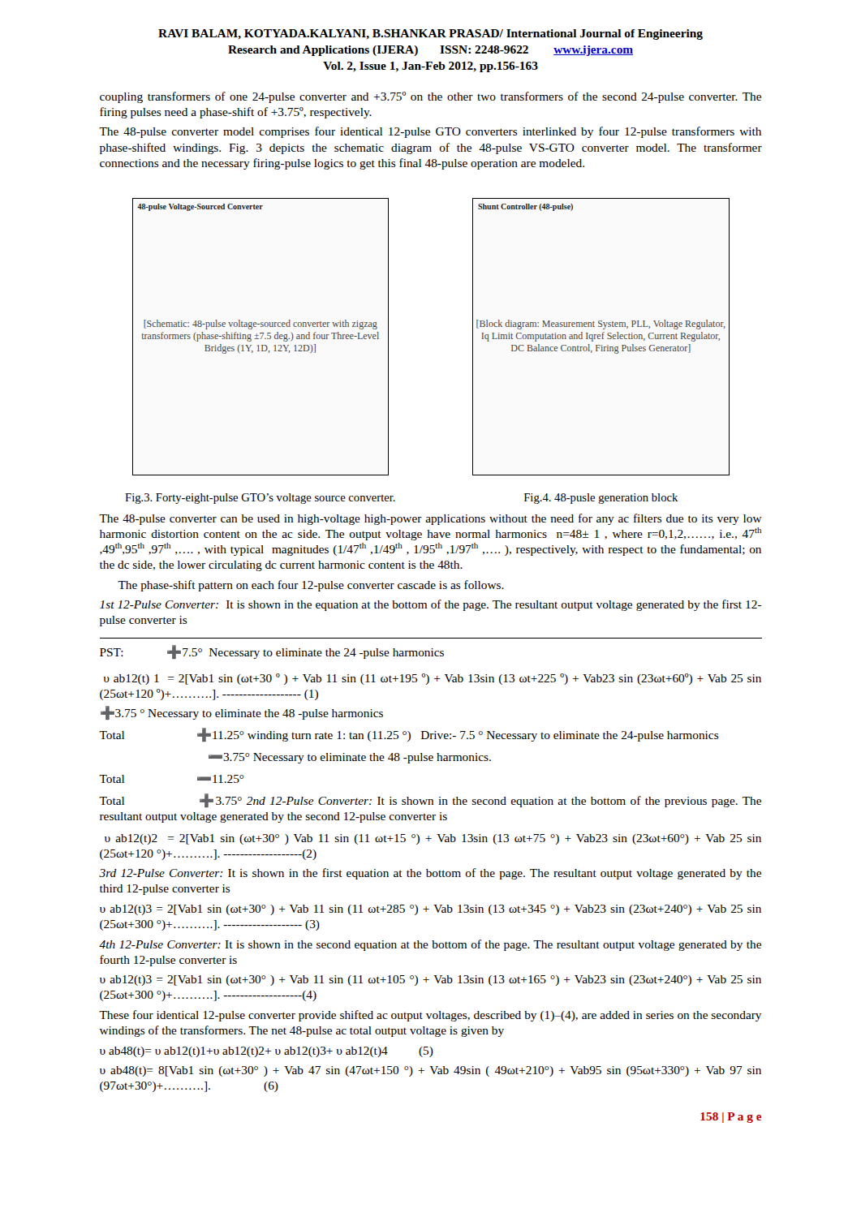RAVI BALAM, KOTYADA.KALYANI, B.SHANKAR PRASAD/ International Journal of Engineering Research and Applications (IJERA) ISSN: 2248-9622 www.ijera.com Vol. 2, Issue 1, Jan-Feb 2012, pp.156-163
coupling transformers of one 24-pulse converter and +3.75º on the other two transformers of the second 24-pulse converter. The firing pulses need a phase-shift of +3.75º, respectively.
The 48-pulse converter model comprises four identical 12-pulse GTO converters interlinked by four 12-pulse transformers with phase-shifted windings. Fig. 3 depicts the schematic diagram of the 48-pulse VS-GTO converter model. The transformer connections and the necessary firing-pulse logics to get this final 48-pulse operation are modeled.
48-pulse Voltage-Sourced Converter [Schematic: 48-pulse voltage-sourced converter with zigzag transformers (phase-shifting ±7.5 deg.) and four Three-Level Bridges (1Y, 1D, 12Y, 12D)]
Shunt Controller (48-pulse) [Block diagram: Measurement System, PLL, Voltage Regulator, Iq Limit Computation and Iqref Selection, Current Regulator, DC Balance Control, Firing Pulses Generator]
Fig.3. Forty-eight-pulse GTO’s voltage source converter.
Fig.4. 48-pusle generation block
The 48-pulse converter can be used in high-voltage high-power applications without the need for any ac filters due to its very low harmonic distortion content on the ac side. The output voltage have normal harmonics n=48± 1 , where r=0,1,2,……, i.e., 47th ,49th,95th ,97th ,…. , with typical magnitudes (1/47th ,1/49th , 1/95th ,1/97th ,…. ), respectively, with respect to the fundamental; on the dc side, the lower circulating dc current harmonic content is the 48th.
The phase-shift pattern on each four 12-pulse converter cascade is as follows.
1st 12-Pulse Converter: It is shown in the equation at the bottom of the page. The resultant output voltage generated by the first 12-pulse converter is
PST: ➕7.5° Necessary to eliminate the 24 -pulse harmonics
υ ab12(t) 1 = 2[Vab1 sin (ωt+30 º ) + Vab 11 sin (11 ωt+195 º) + Vab 13sin (13 ωt+225 º) + Vab23 sin (23ωt+60º) + Vab 25 sin (25ωt+120 º)+……….]. ------------------- (1)
➕3.75 ° Necessary to eliminate the 48 -pulse harmonics
Total ➕11.25° winding turn rate 1: tan (11.25 °) Drive:- 7.5 ° Necessary to eliminate the 24-pulse harmonics
➖3.75° Necessary to eliminate the 48 -pulse harmonics.
Total ➖11.25°
Total ➕3.75° 2nd 12-Pulse Converter: It is shown in the second equation at the bottom of the previous page. The resultant output voltage generated by the second 12-pulse converter is
υ ab12(t)2 = 2[Vab1 sin (ωt+30° ) Vab 11 sin (11 ωt+15 °) + Vab 13sin (13 ωt+75 °) + Vab23 sin (23ωt+60°) + Vab 25 sin (25ωt+120 °)+……….]. -------------------(2)
3rd 12-Pulse Converter: It is shown in the first equation at the bottom of the page. The resultant output voltage generated by the third 12-pulse converter is
υ ab12(t)3 = 2[Vab1 sin (ωt+30° ) + Vab 11 sin (11 ωt+285 °) + Vab 13sin (13 ωt+345 °) + Vab23 sin (23ωt+240°) + Vab 25 sin (25ωt+300 °)+……….]. ------------------- (3)
4th 12-Pulse Converter: It is shown in the second equation at the bottom of the page. The resultant output voltage generated by the fourth 12-pulse converter is
υ ab12(t)3 = 2[Vab1 sin (ωt+30° ) + Vab 11 sin (11 ωt+105 °) + Vab 13sin (13 ωt+165 °) + Vab23 sin (23ωt+240°) + Vab 25 sin (25ωt+300 °)+……….]. -------------------(4)
These four identical 12-pulse converter provide shifted ac output voltages, described by (1)–(4), are added in series on the secondary windings of the transformers. The net 48-pulse ac total output voltage is given by
υ ab48(t)= υ ab12(t)1+υ ab12(t)2+ υ ab12(t)3+ υ ab12(t)4 (5)
υ ab48(t)= 8[Vab1 sin (ωt+30° ) + Vab 47 sin (47ωt+150 °) + Vab 49sin ( 49ωt+210°) + Vab95 sin (95ωt+330°) + Vab 97 sin (97ωt+30°)+……….]. (6)
158 | P a g e